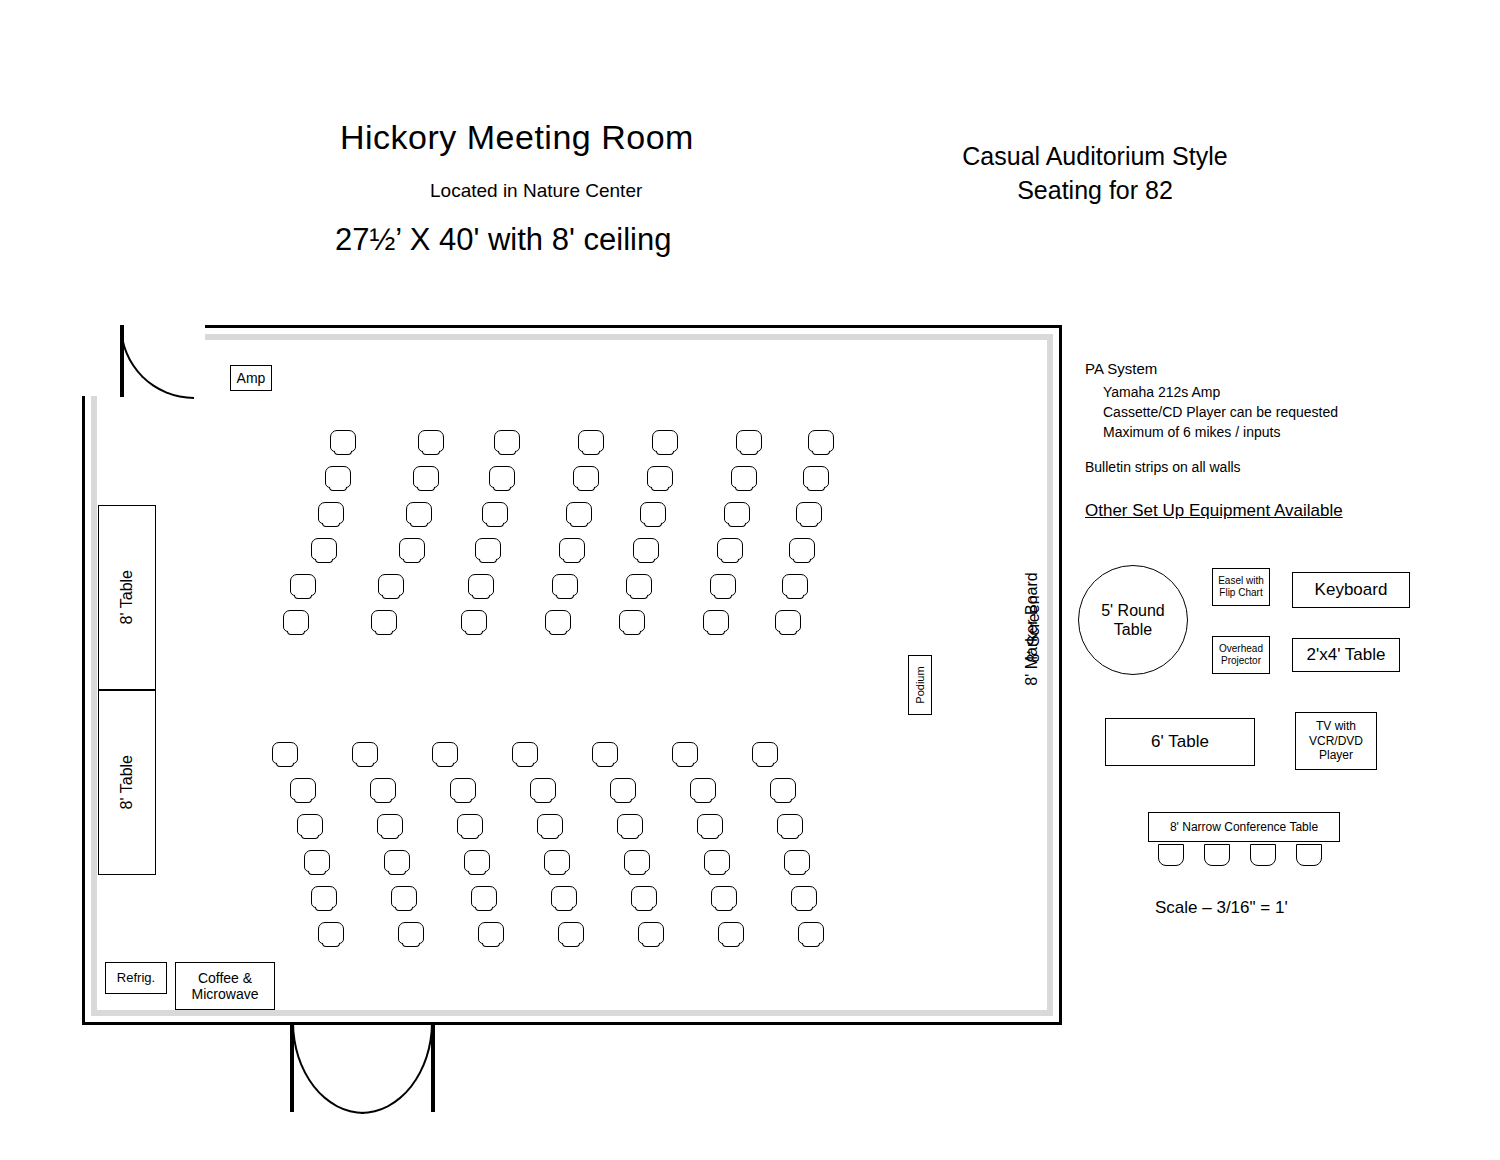Hickory Meeting Room
Located in Nature Center
27½’ X 40' with 8' ceiling
Casual Auditorium Style
Seating for 82
Amp
8' Table
8' Table
Refrig.
Coffee &
Microwave
Podium
8' Screen
8' Marker Board
PA System
Yamaha 212s Amp
Cassette/CD Player can be requested
Maximum of 6 mikes / inputs
Bulletin strips on all walls
Other Set Up Equipment Available
5' Round
Table
Easel with
Flip Chart
Keyboard
Overhead
Projector
2'x4' Table
6' Table
TV with
VCR/DVD
Player
8' Narrow Conference Table
Scale – 3/16" = 1'